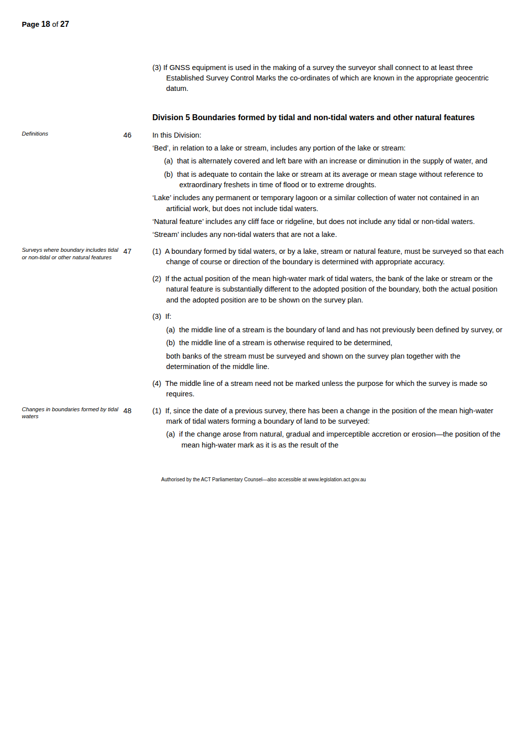Page 18 of 27
| | | (3) If GNSS equipment is used in the making of a survey the surveyor shall connect to at least three Established Survey Control Marks the co-ordinates of which are known in the appropriate geocentric datum. |
| | | Division 5 Boundaries formed by tidal and non-tidal waters and other natural features |
| Definitions | 46 | In this Division: ‘Bed’, in relation to a lake or stream, includes any portion of the lake or stream: (a) that is alternately covered and left bare with an increase or diminution in the supply of water, and (b) that is adequate to contain the lake or stream at its average or mean stage without reference to extraordinary freshets in time of flood or to extreme droughts. ‘ Lake’ includes any permanent or temporary lagoon or a similar collection of water not contained in an artificial work, but does not include tidal waters. ‘Natural feature’ includes any cliff face or ridgeline, but does not include any tidal or non-tidal waters. ‘Stream’ includes any non-tidal waters that are not a lake. |
| Surveys where boundary includes tidal or non-tidal or other natural features | 47 | (1) A boundary formed by tidal waters, or by a lake, stream or natural feature, must be surveyed so that each change of course or direction of the boundary is determined with appropriate accuracy. (2) If the actual position of the mean high-water mark of tidal waters, the bank of the lake or stream or the natural feature is substantially different to the adopted position of the boundary, both the actual position and the adopted position are to be shown on the survey plan. (3) If: (a) the middle line of a stream is the boundary of land and has not previously been defined by survey, or (b) the middle line of a stream is otherwise required to be determined, both banks of the stream must be surveyed and shown on the survey plan together with the determination of the middle line. (4) The middle line of a stream need not be marked unless the purpose for which the survey is made so requires. |
| Changes in boundaries formed by tidal waters | 48 | (1) If, since the date of a previous survey, there has been a change in the position of the mean high-water mark of tidal waters forming a boundary of land to be surveyed: (a) if the change arose from natural, gradual and imperceptible accretion or erosion—the position of the mean high-water mark as it is as the result of the |
Authorised by the ACT Parliamentary Counsel—also accessible at www.legislation.act.gov.au